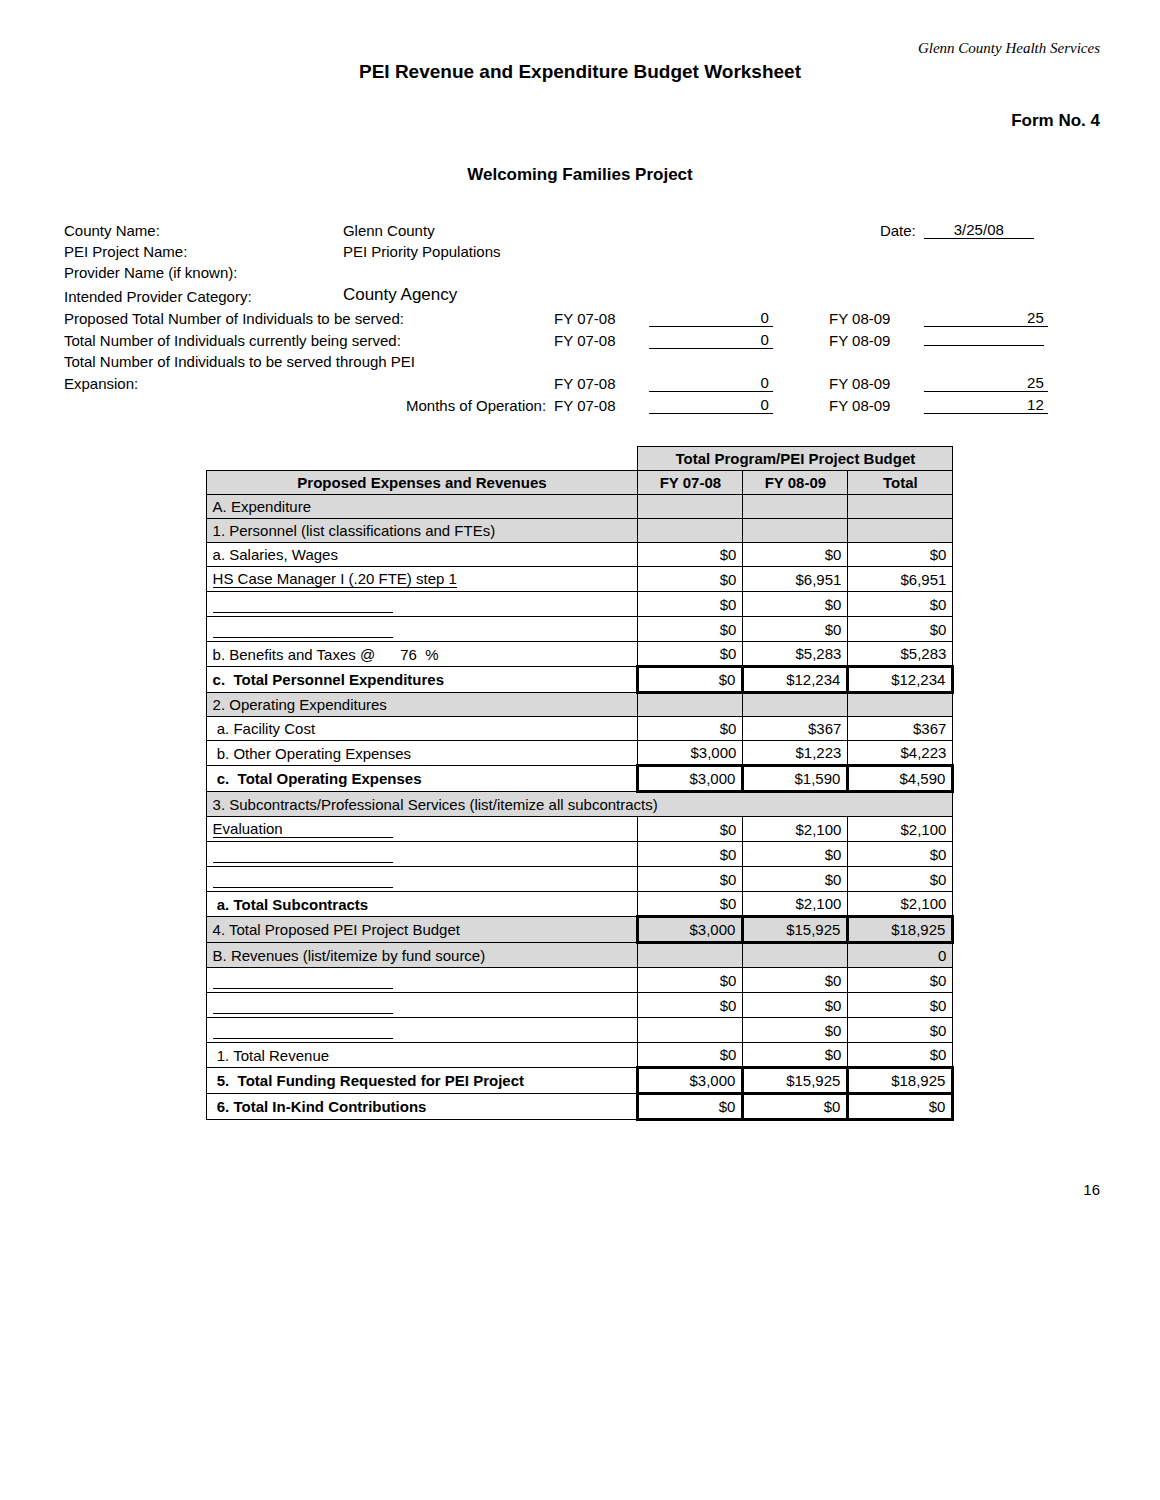Glenn County Health Services
PEI Revenue and Expenditure Budget Worksheet
Form No. 4
Welcoming Families Project
| County Name: | Glenn County | | | Date: | 3/25/08 |
| PEI Project Name: | PEI Priority Populations | | | |
| Provider Name (if known): | |
| Intended Provider Category: | County Agency | | | |
| Proposed Total Number of Individuals to be served: | FY 07-08 | 0 | FY 08-09 | 25 |
| Total Number of Individuals currently being served: | FY 07-08 | 0 | FY 08-09 | |
| Total Number of Individuals to be served through PEI | | | | |
| Expansion: | | FY 07-08 | 0 | FY 08-09 | 25 |
| | Months of Operation: | FY 07-08 | 0 | FY 08-09 | 12 |
| | Total Program/PEI Project Budget |
| Proposed Expenses and Revenues | FY 07-08 | FY 08-09 | Total |
| A. Expenditure | | | |
| 1. Personnel (list classifications and FTEs) | | | |
| a. Salaries, Wages | $0 | $0 | $0 |
| HS Case Manager I (.20 FTE) step 1 | $0 | $6,951 | $6,951 |
| | $0 | $0 | $0 |
| | $0 | $0 | $0 |
| b. Benefits and Taxes @ 76 % | $0 | $5,283 | $5,283 |
| c. Total Personnel Expenditures | $0 | $12,234 | $12,234 |
| 2. Operating Expenditures | | | |
| a. Facility Cost | $0 | $367 | $367 |
| b. Other Operating Expenses | $3,000 | $1,223 | $4,223 |
| c. Total Operating Expenses | $3,000 | $1,590 | $4,590 |
| 3. Subcontracts/Professional Services (list/itemize all subcontracts) |
| Evaluation | $0 | $2,100 | $2,100 |
| | $0 | $0 | $0 |
| | $0 | $0 | $0 |
| a. Total Subcontracts | $0 | $2,100 | $2,100 |
| 4. Total Proposed PEI Project Budget | $3,000 | $15,925 | $18,925 |
| B. Revenues (list/itemize by fund source) | | | 0 |
| | $0 | $0 | $0 |
| | $0 | $0 | $0 |
| | | $0 | $0 |
| 1. Total Revenue | $0 | $0 | $0 |
| 5. Total Funding Requested for PEI Project | $3,000 | $15,925 | $18,925 |
| 6. Total In-Kind Contributions | $0 | $0 | $0 |
16